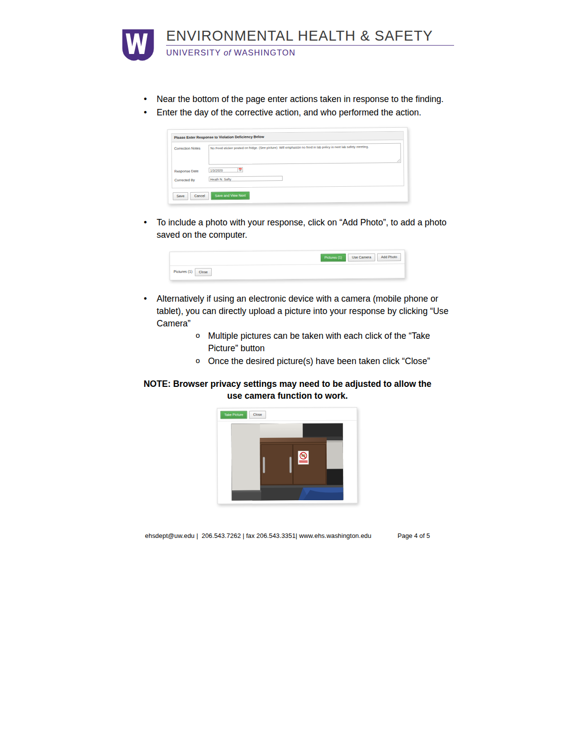ENVIRONMENTAL HEALTH & SAFETY
UNIVERSITY of WASHINGTON
Near the bottom of the page enter actions taken in response to the finding.
Enter the day of the corrective action, and who performed the action.
Please Enter Response to Violation Deficiency Below
Correction Notes
No Food sticker posted on fridge. (See picture) Will emphasize no food in lab policy in next lab safety meeting.
Response Date
1/3/2020
📅
Corrected By
Heath N. Safty
Save
Cancel
Save and View Next
To include a photo with your response, click on “Add Photo”, to add a photo saved on the computer.
Pictures (1)
Use Camera
Add Photo
Pictures (1)
Close
Alternatively if using an electronic device with a camera (mobile phone or tablet), you can directly upload a picture into your response by clicking “Use Camera”
Multiple pictures can be taken with each click of the “Take Picture” button
Once the desired picture(s) have been taken click “Close”
NOTE: Browser privacy settings may need to be adjusted to allow the use camera function to work.
Take Picture
Close
ehsdept@uw.edu | 206.543.7262 | fax 206.543.3351| www.ehs.washington.edu
Page 4 of 5